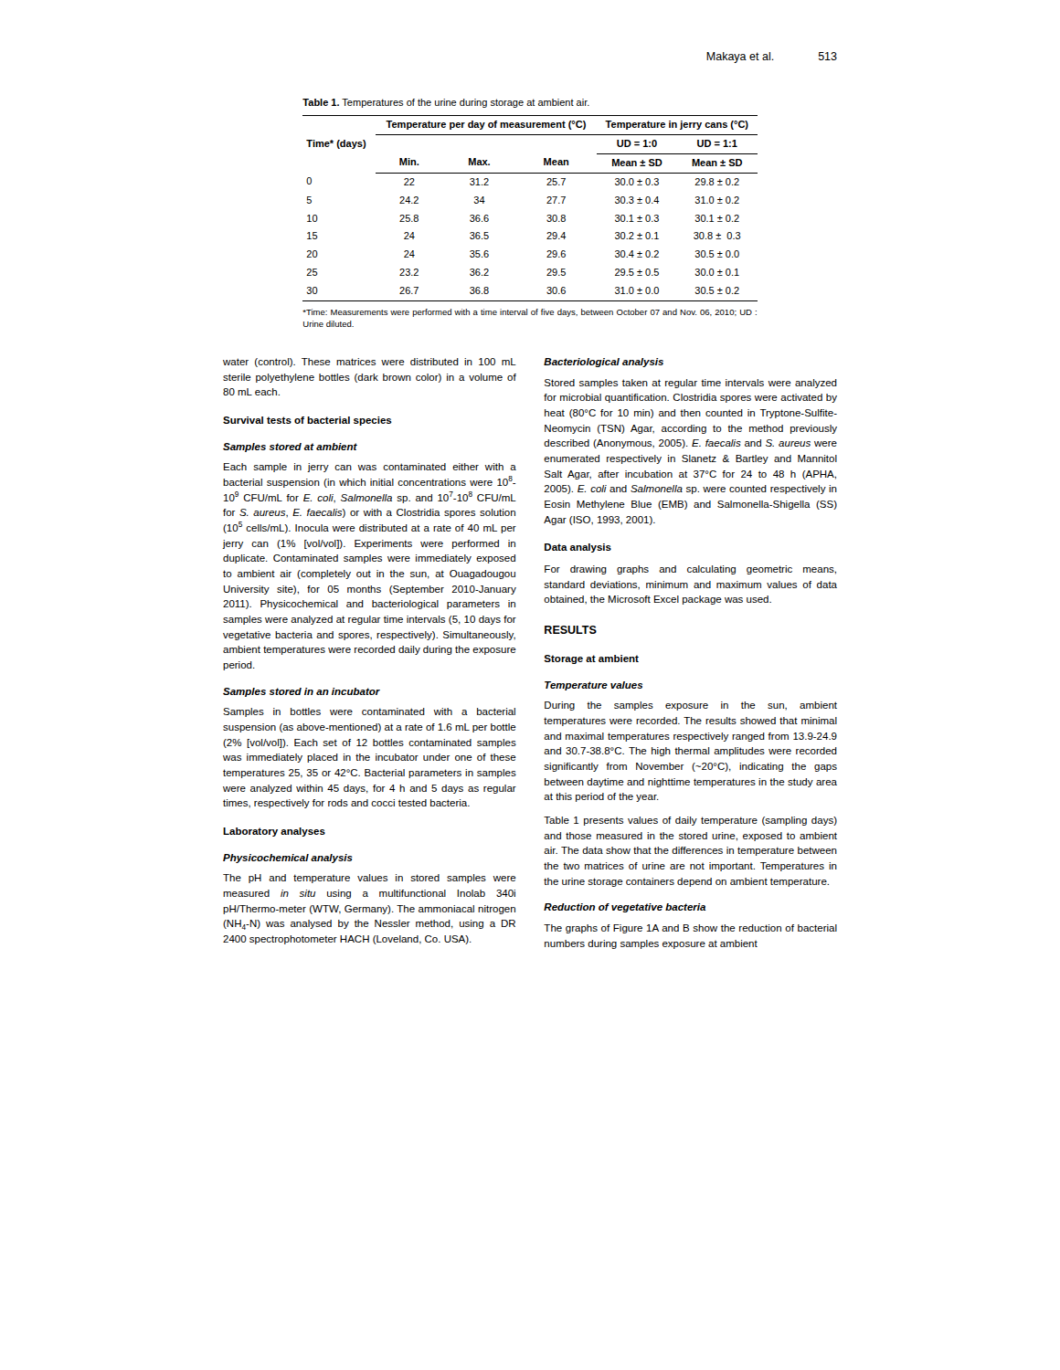Makaya et al. 513
Table 1. Temperatures of the urine during storage at ambient air.
| Time* (days) | Temperature per day of measurement (°C) | Temperature in jerry cans (°C) |
| --- | --- | --- |
| | UD = 1:0 | UD = 1:1 |
| Min. | Max. | Mean | Mean ± SD | Mean ± SD |
| 0 | 22 | 31.2 | 25.7 | 30.0 ± 0.3 | 29.8 ± 0.2 |
| 5 | 24.2 | 34 | 27.7 | 30.3 ± 0.4 | 31.0 ± 0.2 |
| 10 | 25.8 | 36.6 | 30.8 | 30.1 ± 0.3 | 30.1 ± 0.2 |
| 15 | 24 | 36.5 | 29.4 | 30.2 ± 0.1 | 30.8 ± 0.3 |
| 20 | 24 | 35.6 | 29.6 | 30.4 ± 0.2 | 30.5 ± 0.0 |
| 25 | 23.2 | 36.2 | 29.5 | 29.5 ± 0.5 | 30.0 ± 0.1 |
| 30 | 26.7 | 36.8 | 30.6 | 31.0 ± 0.0 | 30.5 ± 0.2 |
*Time: Measurements were performed with a time interval of five days, between October 07 and Nov. 06, 2010; UD : Urine diluted.
water (control). These matrices were distributed in 100 mL sterile polyethylene bottles (dark brown color) in a volume of 80 mL each.
Survival tests of bacterial species
Samples stored at ambient
Each sample in jerry can was contaminated either with a bacterial suspension (in which initial concentrations were 108-109 CFU/mL for E. coli, Salmonella sp. and 107-108 CFU/mL for S. aureus, E. faecalis) or with a Clostridia spores solution (105 cells/mL). Inocula were distributed at a rate of 40 mL per jerry can (1% [vol/vol]). Experiments were performed in duplicate. Contaminated samples were immediately exposed to ambient air (completely out in the sun, at Ouagadougou University site), for 05 months (September 2010-January 2011). Physicochemical and bacteriological parameters in samples were analyzed at regular time intervals (5, 10 days for vegetative bacteria and spores, respectively). Simultaneously, ambient temperatures were recorded daily during the exposure period.
Samples stored in an incubator
Samples in bottles were contaminated with a bacterial suspension (as above-mentioned) at a rate of 1.6 mL per bottle (2% [vol/vol]). Each set of 12 bottles contaminated samples was immediately placed in the incubator under one of these temperatures 25, 35 or 42°C. Bacterial parameters in samples were analyzed within 45 days, for 4 h and 5 days as regular times, respectively for rods and cocci tested bacteria.
Laboratory analyses
Physicochemical analysis
The pH and temperature values in stored samples were measured in situ using a multifunctional Inolab 340i pH/Thermo-meter (WTW, Germany). The ammoniacal nitrogen (NH4-N) was analysed by the Nessler method, using a DR 2400 spectrophotometer HACH (Loveland, Co. USA).
Bacteriological analysis
Stored samples taken at regular time intervals were analyzed for microbial quantification. Clostridia spores were activated by heat (80°C for 10 min) and then counted in Tryptone-Sulfite-Neomycin (TSN) Agar, according to the method previously described (Anonymous, 2005). E. faecalis and S. aureus were enumerated respectively in Slanetz & Bartley and Mannitol Salt Agar, after incubation at 37°C for 24 to 48 h (APHA, 2005). E. coli and Salmonella sp. were counted respectively in Eosin Methylene Blue (EMB) and Salmonella-Shigella (SS) Agar (ISO, 1993, 2001).
Data analysis
For drawing graphs and calculating geometric means, standard deviations, minimum and maximum values of data obtained, the Microsoft Excel package was used.
RESULTS
Storage at ambient
Temperature values
During the samples exposure in the sun, ambient temperatures were recorded. The results showed that minimal and maximal temperatures respectively ranged from 13.9-24.9 and 30.7-38.8°C. The high thermal amplitudes were recorded significantly from November (~20°C), indicating the gaps between daytime and nighttime temperatures in the study area at this period of the year.
Table 1 presents values of daily temperature (sampling days) and those measured in the stored urine, exposed to ambient air. The data show that the differences in temperature between the two matrices of urine are not important. Temperatures in the urine storage containers depend on ambient temperature.
Reduction of vegetative bacteria
The graphs of Figure 1A and B show the reduction of bacterial numbers during samples exposure at ambient